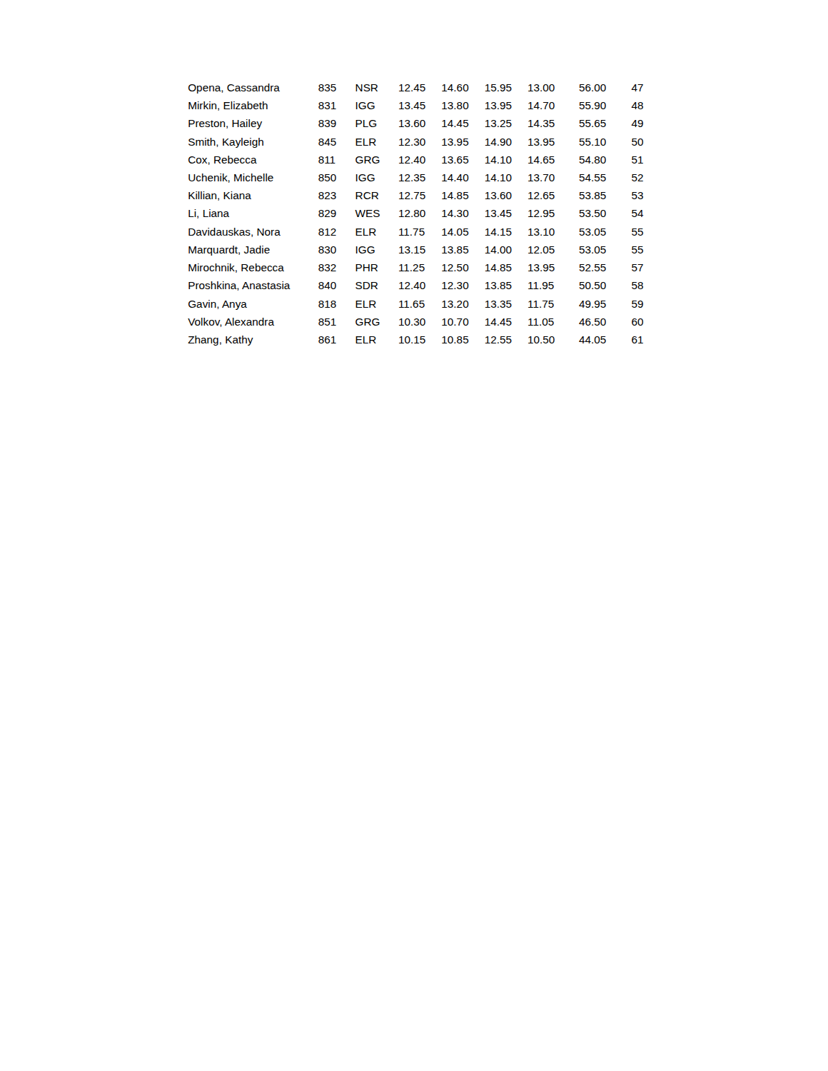| Opena, Cassandra | 835 | NSR | 12.45 | 14.60 | 15.95 | 13.00 | 56.00 | 47 |
| Mirkin, Elizabeth | 831 | IGG | 13.45 | 13.80 | 13.95 | 14.70 | 55.90 | 48 |
| Preston, Hailey | 839 | PLG | 13.60 | 14.45 | 13.25 | 14.35 | 55.65 | 49 |
| Smith, Kayleigh | 845 | ELR | 12.30 | 13.95 | 14.90 | 13.95 | 55.10 | 50 |
| Cox, Rebecca | 811 | GRG | 12.40 | 13.65 | 14.10 | 14.65 | 54.80 | 51 |
| Uchenik, Michelle | 850 | IGG | 12.35 | 14.40 | 14.10 | 13.70 | 54.55 | 52 |
| Killian, Kiana | 823 | RCR | 12.75 | 14.85 | 13.60 | 12.65 | 53.85 | 53 |
| Li, Liana | 829 | WES | 12.80 | 14.30 | 13.45 | 12.95 | 53.50 | 54 |
| Davidauskas, Nora | 812 | ELR | 11.75 | 14.05 | 14.15 | 13.10 | 53.05 | 55 |
| Marquardt, Jadie | 830 | IGG | 13.15 | 13.85 | 14.00 | 12.05 | 53.05 | 55 |
| Mirochnik, Rebecca | 832 | PHR | 11.25 | 12.50 | 14.85 | 13.95 | 52.55 | 57 |
| Proshkina, Anastasia | 840 | SDR | 12.40 | 12.30 | 13.85 | 11.95 | 50.50 | 58 |
| Gavin, Anya | 818 | ELR | 11.65 | 13.20 | 13.35 | 11.75 | 49.95 | 59 |
| Volkov, Alexandra | 851 | GRG | 10.30 | 10.70 | 14.45 | 11.05 | 46.50 | 60 |
| Zhang, Kathy | 861 | ELR | 10.15 | 10.85 | 12.55 | 10.50 | 44.05 | 61 |